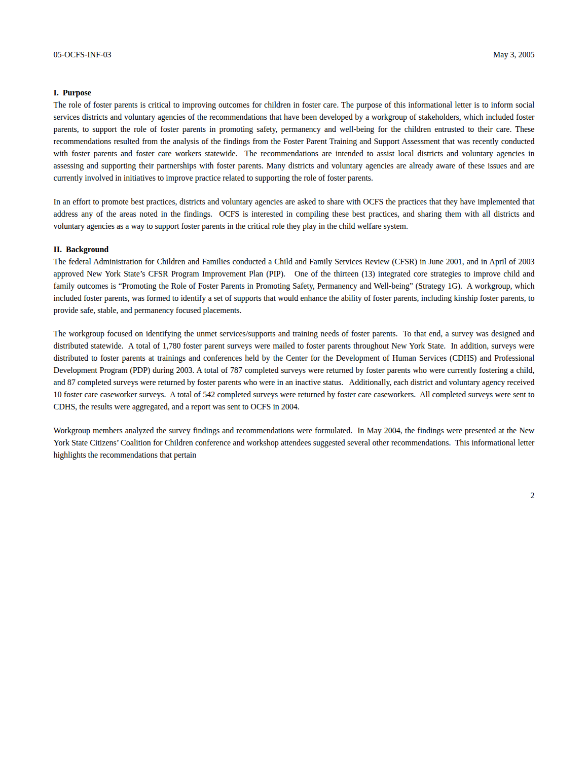05-OCFS-INF-03 May 3, 2005
I. Purpose
The role of foster parents is critical to improving outcomes for children in foster care. The purpose of this informational letter is to inform social services districts and voluntary agencies of the recommendations that have been developed by a workgroup of stakeholders, which included foster parents, to support the role of foster parents in promoting safety, permanency and well-being for the children entrusted to their care. These recommendations resulted from the analysis of the findings from the Foster Parent Training and Support Assessment that was recently conducted with foster parents and foster care workers statewide. The recommendations are intended to assist local districts and voluntary agencies in assessing and supporting their partnerships with foster parents. Many districts and voluntary agencies are already aware of these issues and are currently involved in initiatives to improve practice related to supporting the role of foster parents.
In an effort to promote best practices, districts and voluntary agencies are asked to share with OCFS the practices that they have implemented that address any of the areas noted in the findings. OCFS is interested in compiling these best practices, and sharing them with all districts and voluntary agencies as a way to support foster parents in the critical role they play in the child welfare system.
II. Background
The federal Administration for Children and Families conducted a Child and Family Services Review (CFSR) in June 2001, and in April of 2003 approved New York State’s CFSR Program Improvement Plan (PIP). One of the thirteen (13) integrated core strategies to improve child and family outcomes is “Promoting the Role of Foster Parents in Promoting Safety, Permanency and Well-being” (Strategy 1G). A workgroup, which included foster parents, was formed to identify a set of supports that would enhance the ability of foster parents, including kinship foster parents, to provide safe, stable, and permanency focused placements.
The workgroup focused on identifying the unmet services/supports and training needs of foster parents. To that end, a survey was designed and distributed statewide. A total of 1,780 foster parent surveys were mailed to foster parents throughout New York State. In addition, surveys were distributed to foster parents at trainings and conferences held by the Center for the Development of Human Services (CDHS) and Professional Development Program (PDP) during 2003. A total of 787 completed surveys were returned by foster parents who were currently fostering a child, and 87 completed surveys were returned by foster parents who were in an inactive status. Additionally, each district and voluntary agency received 10 foster care caseworker surveys. A total of 542 completed surveys were returned by foster care caseworkers. All completed surveys were sent to CDHS, the results were aggregated, and a report was sent to OCFS in 2004.
Workgroup members analyzed the survey findings and recommendations were formulated. In May 2004, the findings were presented at the New York State Citizens’ Coalition for Children conference and workshop attendees suggested several other recommendations. This informational letter highlights the recommendations that pertain
2